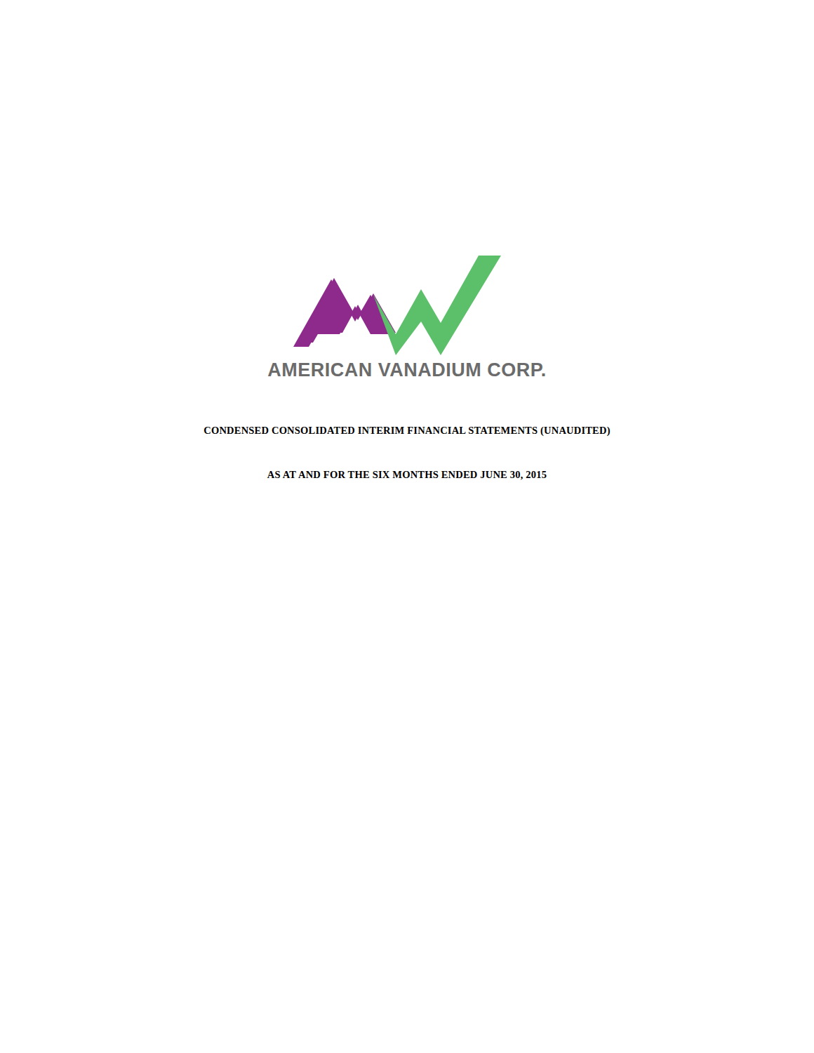AMERICAN VANADIUM CORP.
CONDENSED CONSOLIDATED INTERIM FINANCIAL STATEMENTS (UNAUDITED)
AS AT AND FOR THE SIX MONTHS ENDED JUNE 30, 2015